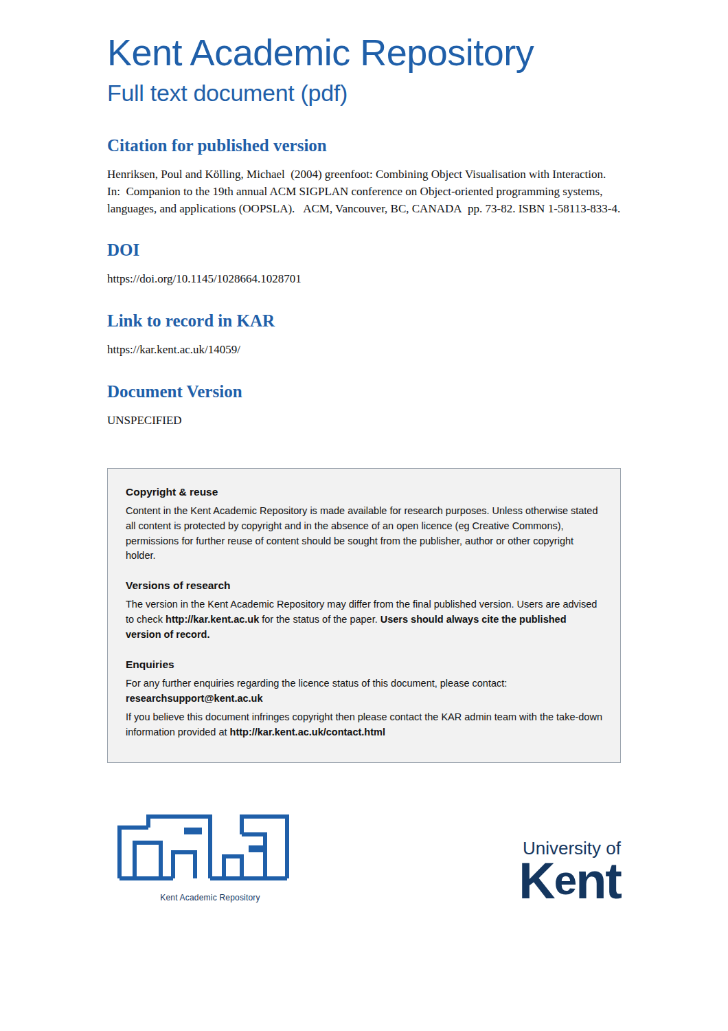Kent Academic Repository
Full text document (pdf)
Citation for published version
Henriksen, Poul and Kölling, Michael (2004) greenfoot: Combining Object Visualisation with Interaction. In: Companion to the 19th annual ACM SIGPLAN conference on Object-oriented programming systems, languages, and applications (OOPSLA). ACM, Vancouver, BC, CANADA pp. 73-82. ISBN 1-58113-833-4.
DOI
https://doi.org/10.1145/1028664.1028701
Link to record in KAR
https://kar.kent.ac.uk/14059/
Document Version
UNSPECIFIED
Copyright & reuse
Content in the Kent Academic Repository is made available for research purposes. Unless otherwise stated all content is protected by copyright and in the absence of an open licence (eg Creative Commons), permissions for further reuse of content should be sought from the publisher, author or other copyright holder.
Versions of research
The version in the Kent Academic Repository may differ from the final published version. Users are advised to check http://kar.kent.ac.uk for the status of the paper. Users should always cite the published version of record.
Enquiries
For any further enquiries regarding the licence status of this document, please contact:
researchsupport@kent.ac.uk
If you believe this document infringes copyright then please contact the KAR admin team with the take-down information provided at http://kar.kent.ac.uk/contact.html
Kent Academic Repository
University of
Kent